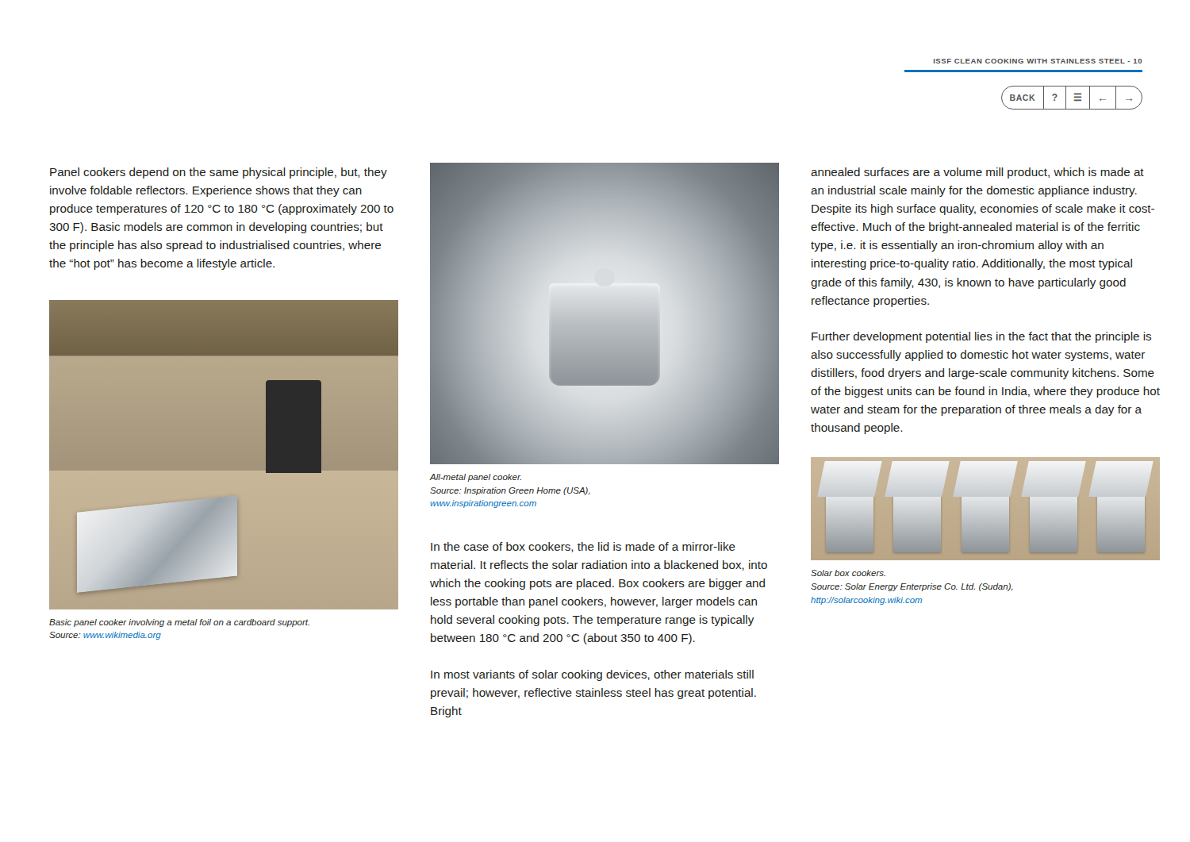ISSF Clean Cooking with Stainless Steel - 10
BACK
?
☰
←
→
Panel cookers depend on the same physical principle, but, they involve foldable reflectors. Experience shows that they can produce temperatures of 120 °C to 180 °C (approximately 200 to 300 F). Basic models are common in developing countries; but the principle has also spread to industrialised countries, where the “hot pot” has become a lifestyle article.
Basic panel cooker involving a metal foil on a cardboard support.
Source: www.wikimedia.org
All-metal panel cooker.
Source: Inspiration Green Home (USA),
www.inspirationgreen.com
In the case of box cookers, the lid is made of a mirror-like material. It reflects the solar radiation into a blackened box, into which the cooking pots are placed. Box cookers are bigger and less portable than panel cookers, however, larger models can hold several cooking pots. The temperature range is typically between 180 °C and 200 °C (about 350 to 400 F).
In most variants of solar cooking devices, other materials still prevail; however, reflective stainless steel has great potential. Bright
annealed surfaces are a volume mill product, which is made at an industrial scale mainly for the domestic appliance industry. Despite its high surface quality, economies of scale make it cost-effective. Much of the bright-annealed material is of the ferritic type, i.e. it is essentially an iron-chromium alloy with an interesting price-to-quality ratio. Additionally, the most typical grade of this family, 430, is known to have particularly good reflectance properties.
Further development potential lies in the fact that the principle is also successfully applied to domestic hot water systems, water distillers, food dryers and large-scale community kitchens. Some of the biggest units can be found in India, where they produce hot water and steam for the preparation of three meals a day for a thousand people.
Solar box cookers.
Source: Solar Energy Enterprise Co. Ltd. (Sudan),
http://solarcooking.wiki.com